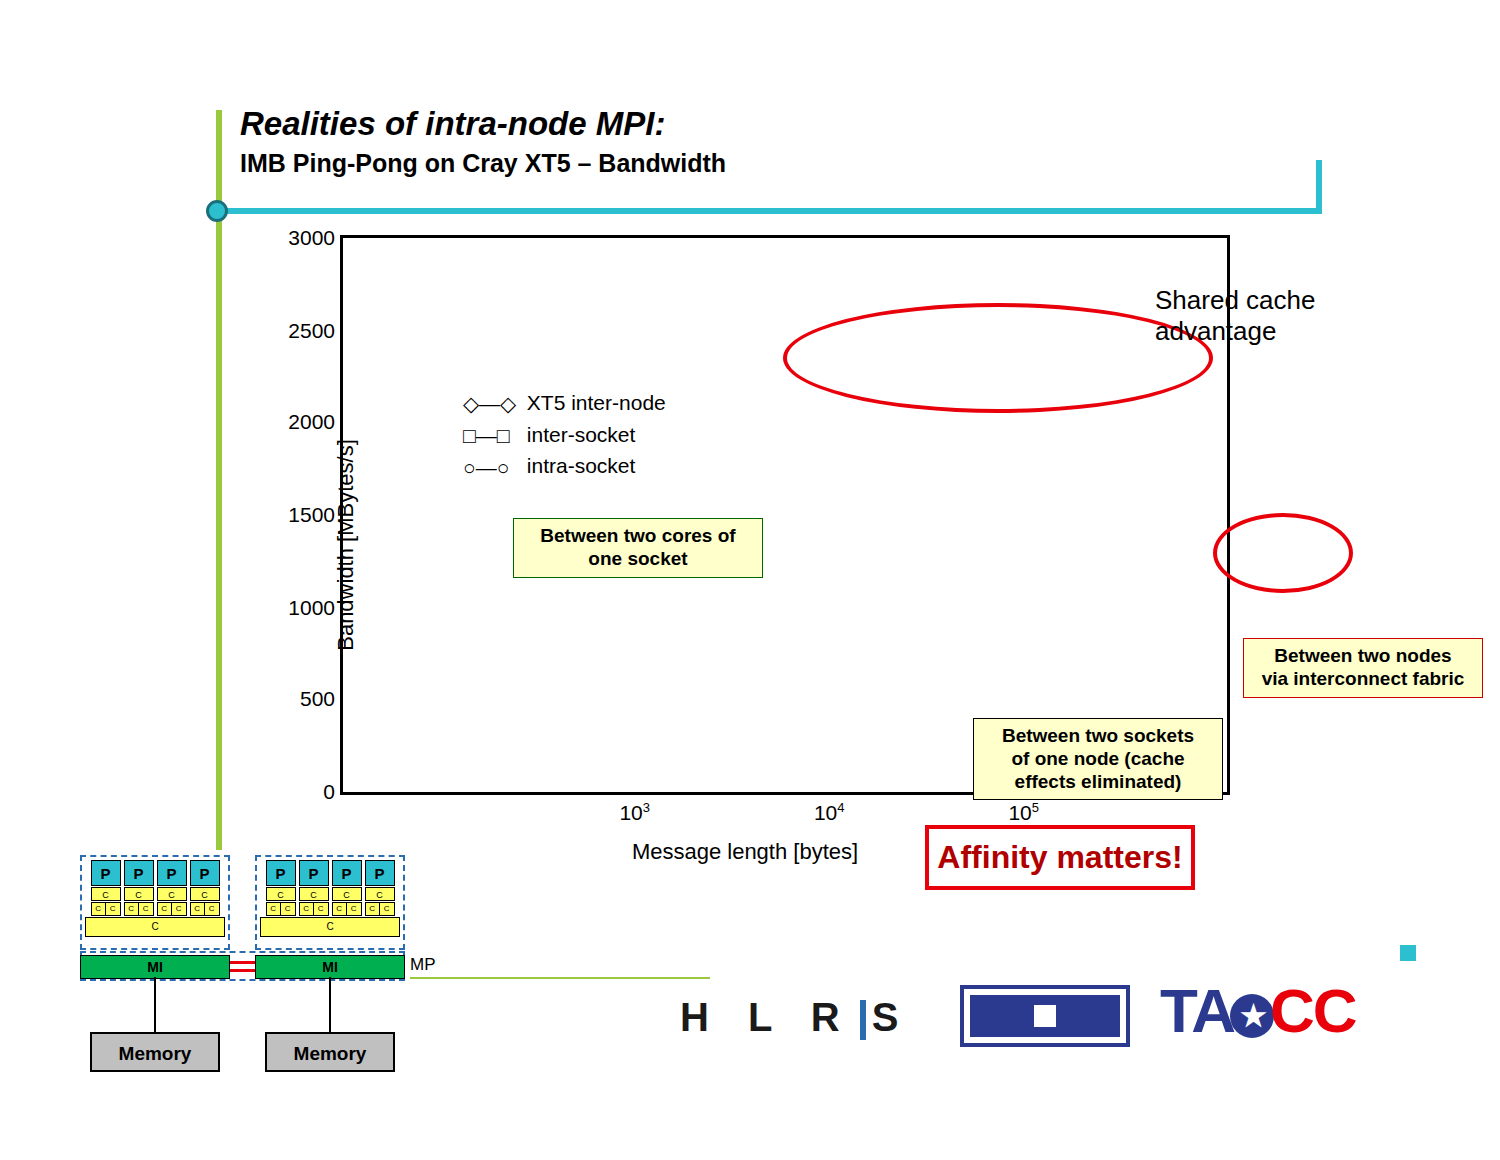Realities of intra-node MPI:
IMB Ping-Pong on Cray XT5 – Bandwidth
Bandwidth [MBytes/s]
3000
2500
2000
1500
1000
500
0
103
104
105
◇—◇ XT5 inter-node
□—□ inter-socket
○—○ intra-socket
Between two cores of
one socket
Between two sockets
of one node (cache
effects eliminated)
Between two nodes
via interconnect fabric
Message length [bytes]
Shared cache
advantage
Affinity matters!
P
P
P
P
C
C
C
C
CC
CC
CC
CC
C
P
P
P
P
C
C
C
C
CC
CC
CC
CC
C
MI
MI
Memory
Memory
MP
H L R S
TA★CC